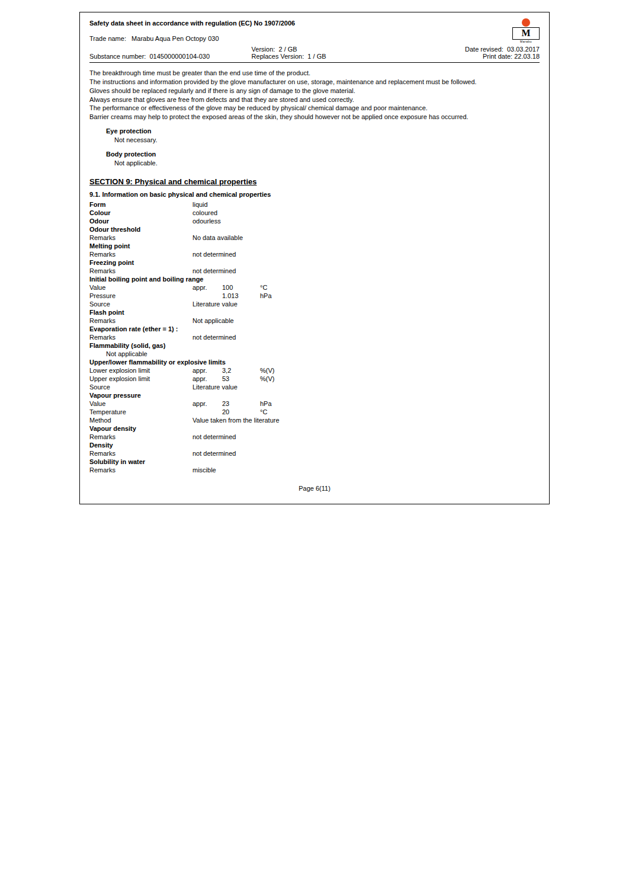M
Marabu
Safety data sheet in accordance with regulation (EC) No 1907/2006
Trade name: Marabu Aqua Pen Octopy 030
| | Version: 2 / GB | Date revised: 03.03.2017 |
| Substance number: 0145000000104-030 | Replaces Version: 1 / GB | Print date: 22.03.18 |
The breakthrough time must be greater than the end use time of the product.
The instructions and information provided by the glove manufacturer on use, storage, maintenance and replacement must be followed.
Gloves should be replaced regularly and if there is any sign of damage to the glove material.
Always ensure that gloves are free from defects and that they are stored and used correctly.
The performance or effectiveness of the glove may be reduced by physical/ chemical damage and poor maintenance.
Barrier creams may help to protect the exposed areas of the skin, they should however not be applied once exposure has occurred.
Eye protection
Not necessary.
Body protection
Not applicable.
SECTION 9: Physical and chemical properties
9.1. Information on basic physical and chemical properties
| Form | liquid |
| Colour | coloured |
| Odour | odourless |
| Odour threshold |
| Remarks | No data available |
| Melting point |
| Remarks | not determined |
| Freezing point |
| Remarks | not determined |
| Initial boiling point and boiling range |
| Value | appr. | 100 | °C |
| Pressure | | 1.013 | hPa |
| Source | Literature value |
| Flash point |
| Remarks | Not applicable |
| Evaporation rate (ether = 1) : |
| Remarks | not determined |
| Flammability (solid, gas) |
| Not applicable |
| Upper/lower flammability or explosive limits |
| Lower explosion limit | appr. | 3,2 | %(V) |
| Upper explosion limit | appr. | 53 | %(V) |
| Source | Literature value |
| Vapour pressure |
| Value | appr. | 23 | hPa |
| Temperature | | 20 | °C |
| Method | Value taken from the literature |
| Vapour density |
| Remarks | not determined |
| Density |
| Remarks | not determined |
| Solubility in water |
| Remarks | miscible |
Page 6(11)